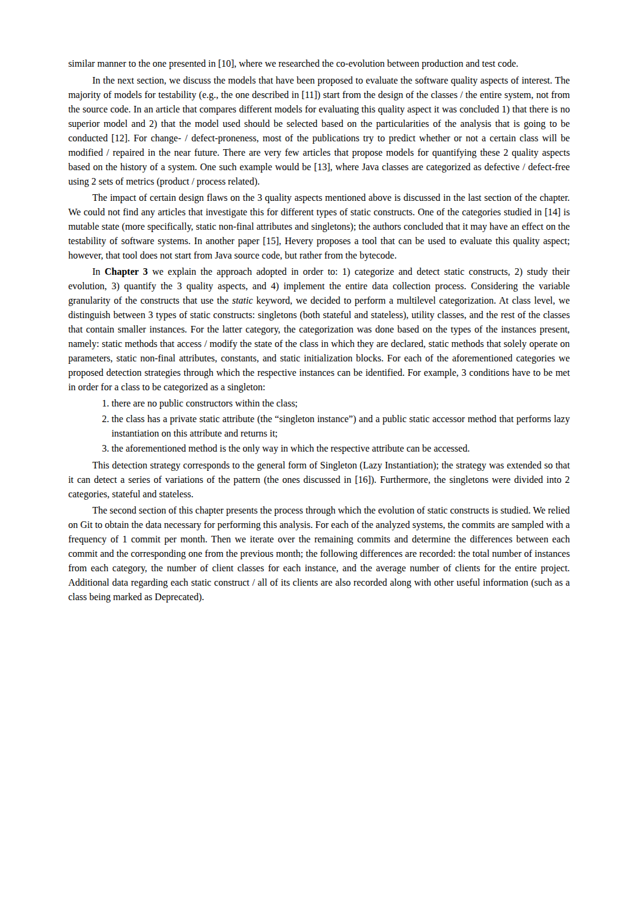similar manner to the one presented in [10], where we researched the co-evolution between production and test code.
In the next section, we discuss the models that have been proposed to evaluate the software quality aspects of interest. The majority of models for testability (e.g., the one described in [11]) start from the design of the classes / the entire system, not from the source code. In an article that compares different models for evaluating this quality aspect it was concluded 1) that there is no superior model and 2) that the model used should be selected based on the particularities of the analysis that is going to be conducted [12]. For change- / defect-proneness, most of the publications try to predict whether or not a certain class will be modified / repaired in the near future. There are very few articles that propose models for quantifying these 2 quality aspects based on the history of a system. One such example would be [13], where Java classes are categorized as defective / defect-free using 2 sets of metrics (product / process related).
The impact of certain design flaws on the 3 quality aspects mentioned above is discussed in the last section of the chapter. We could not find any articles that investigate this for different types of static constructs. One of the categories studied in [14] is mutable state (more specifically, static non-final attributes and singletons); the authors concluded that it may have an effect on the testability of software systems. In another paper [15], Hevery proposes a tool that can be used to evaluate this quality aspect; however, that tool does not start from Java source code, but rather from the bytecode.
In Chapter 3 we explain the approach adopted in order to: 1) categorize and detect static constructs, 2) study their evolution, 3) quantify the 3 quality aspects, and 4) implement the entire data collection process. Considering the variable granularity of the constructs that use the static keyword, we decided to perform a multilevel categorization. At class level, we distinguish between 3 types of static constructs: singletons (both stateful and stateless), utility classes, and the rest of the classes that contain smaller instances. For the latter category, the categorization was done based on the types of the instances present, namely: static methods that access / modify the state of the class in which they are declared, static methods that solely operate on parameters, static non-final attributes, constants, and static initialization blocks. For each of the aforementioned categories we proposed detection strategies through which the respective instances can be identified. For example, 3 conditions have to be met in order for a class to be categorized as a singleton:
there are no public constructors within the class;
the class has a private static attribute (the “singleton instance”) and a public static accessor method that performs lazy instantiation on this attribute and returns it;
the aforementioned method is the only way in which the respective attribute can be accessed.
This detection strategy corresponds to the general form of Singleton (Lazy Instantiation); the strategy was extended so that it can detect a series of variations of the pattern (the ones discussed in [16]). Furthermore, the singletons were divided into 2 categories, stateful and stateless.
The second section of this chapter presents the process through which the evolution of static constructs is studied. We relied on Git to obtain the data necessary for performing this analysis. For each of the analyzed systems, the commits are sampled with a frequency of 1 commit per month. Then we iterate over the remaining commits and determine the differences between each commit and the corresponding one from the previous month; the following differences are recorded: the total number of instances from each category, the number of client classes for each instance, and the average number of clients for the entire project. Additional data regarding each static construct / all of its clients are also recorded along with other useful information (such as a class being marked as Deprecated).